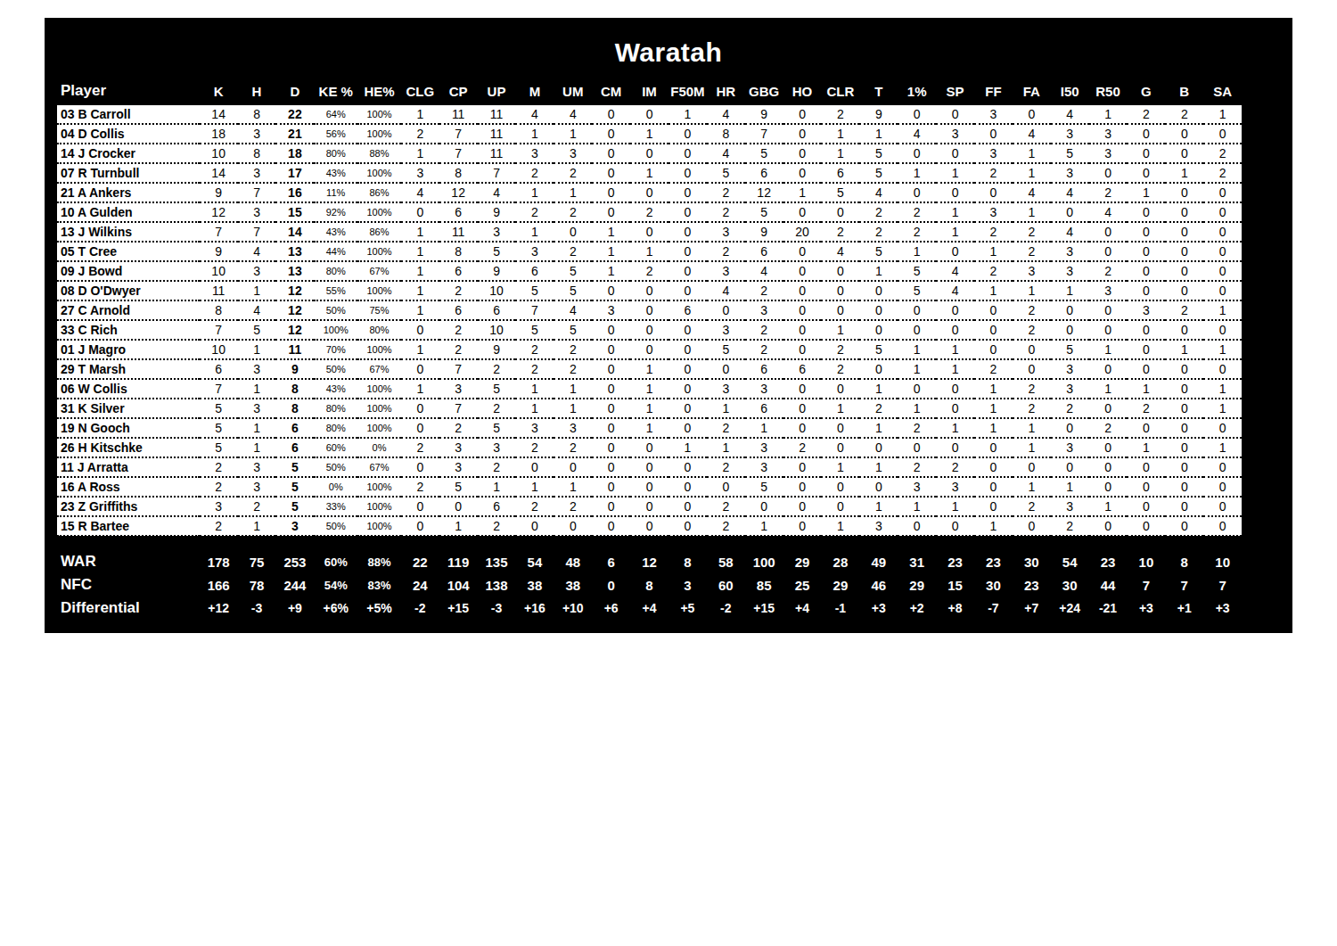Waratah
| Player | K | H | D | KE % | HE% | CLG | CP | UP | M | UM | CM | IM | F50M | HR | GBG | HO | CLR | T | 1% | SP | FF | FA | I50 | R50 | G | B | SA |
| --- | --- | --- | --- | --- | --- | --- | --- | --- | --- | --- | --- | --- | --- | --- | --- | --- | --- | --- | --- | --- | --- | --- | --- | --- | --- | --- | --- |
| 03 B Carroll | 14 | 8 | 22 | 64% | 100% | 1 | 11 | 11 | 4 | 4 | 0 | 0 | 1 | 4 | 9 | 0 | 2 | 9 | 0 | 0 | 3 | 0 | 4 | 1 | 2 | 2 | 1 |
| 04 D Collis | 18 | 3 | 21 | 56% | 100% | 2 | 7 | 11 | 1 | 1 | 0 | 1 | 0 | 8 | 7 | 0 | 1 | 1 | 4 | 3 | 0 | 4 | 3 | 3 | 0 | 0 | 0 |
| 14 J Crocker | 10 | 8 | 18 | 80% | 88% | 1 | 7 | 11 | 3 | 3 | 0 | 0 | 0 | 4 | 5 | 0 | 1 | 5 | 0 | 0 | 3 | 1 | 5 | 3 | 0 | 0 | 2 |
| 07 R Turnbull | 14 | 3 | 17 | 43% | 100% | 3 | 8 | 7 | 2 | 2 | 0 | 1 | 0 | 5 | 6 | 0 | 6 | 5 | 1 | 1 | 2 | 1 | 3 | 0 | 0 | 1 | 2 |
| 21 A Ankers | 9 | 7 | 16 | 11% | 86% | 4 | 12 | 4 | 1 | 1 | 0 | 0 | 0 | 2 | 12 | 1 | 5 | 4 | 0 | 0 | 0 | 4 | 4 | 2 | 1 | 0 | 0 |
| 10 A Gulden | 12 | 3 | 15 | 92% | 100% | 0 | 6 | 9 | 2 | 2 | 0 | 2 | 0 | 2 | 5 | 0 | 0 | 2 | 2 | 1 | 3 | 1 | 0 | 4 | 0 | 0 | 0 |
| 13 J Wilkins | 7 | 7 | 14 | 43% | 86% | 1 | 11 | 3 | 1 | 0 | 1 | 0 | 0 | 3 | 9 | 20 | 2 | 2 | 2 | 1 | 2 | 2 | 4 | 0 | 0 | 0 | 0 |
| 05 T Cree | 9 | 4 | 13 | 44% | 100% | 1 | 8 | 5 | 3 | 2 | 1 | 1 | 0 | 2 | 6 | 0 | 4 | 5 | 1 | 0 | 1 | 2 | 3 | 0 | 0 | 0 | 0 |
| 09 J Bowd | 10 | 3 | 13 | 80% | 67% | 1 | 6 | 9 | 6 | 5 | 1 | 2 | 0 | 3 | 4 | 0 | 0 | 1 | 5 | 4 | 2 | 3 | 3 | 2 | 0 | 0 | 0 |
| 08 D O'Dwyer | 11 | 1 | 12 | 55% | 100% | 1 | 2 | 10 | 5 | 5 | 0 | 0 | 0 | 4 | 2 | 0 | 0 | 0 | 5 | 4 | 1 | 1 | 1 | 3 | 0 | 0 | 0 |
| 27 C Arnold | 8 | 4 | 12 | 50% | 75% | 1 | 6 | 6 | 7 | 4 | 3 | 0 | 6 | 0 | 3 | 0 | 0 | 0 | 0 | 0 | 0 | 2 | 0 | 0 | 3 | 2 | 1 |
| 33 C Rich | 7 | 5 | 12 | 100% | 80% | 0 | 2 | 10 | 5 | 5 | 0 | 0 | 0 | 3 | 2 | 0 | 1 | 0 | 0 | 0 | 0 | 2 | 0 | 0 | 0 | 0 | 0 |
| 01 J Magro | 10 | 1 | 11 | 70% | 100% | 1 | 2 | 9 | 2 | 2 | 0 | 0 | 0 | 5 | 2 | 0 | 2 | 5 | 1 | 1 | 0 | 0 | 5 | 1 | 0 | 1 | 1 |
| 29 T Marsh | 6 | 3 | 9 | 50% | 67% | 0 | 7 | 2 | 2 | 2 | 0 | 1 | 0 | 0 | 6 | 6 | 2 | 0 | 1 | 1 | 2 | 0 | 3 | 0 | 0 | 0 | 0 |
| 06 W Collis | 7 | 1 | 8 | 43% | 100% | 1 | 3 | 5 | 1 | 1 | 0 | 1 | 0 | 3 | 3 | 0 | 0 | 1 | 0 | 0 | 1 | 2 | 3 | 1 | 1 | 0 | 1 |
| 31 K Silver | 5 | 3 | 8 | 80% | 100% | 0 | 7 | 2 | 1 | 1 | 0 | 1 | 0 | 1 | 6 | 0 | 1 | 2 | 1 | 0 | 1 | 2 | 2 | 0 | 2 | 0 | 1 |
| 19 N Gooch | 5 | 1 | 6 | 80% | 100% | 0 | 2 | 5 | 3 | 3 | 0 | 1 | 0 | 2 | 1 | 0 | 0 | 1 | 2 | 1 | 1 | 1 | 0 | 2 | 0 | 0 | 0 |
| 26 H Kitschke | 5 | 1 | 6 | 60% | 0% | 2 | 3 | 3 | 2 | 2 | 0 | 0 | 1 | 1 | 3 | 2 | 0 | 0 | 0 | 0 | 0 | 1 | 3 | 0 | 1 | 0 | 1 |
| 11 J Arratta | 2 | 3 | 5 | 50% | 67% | 0 | 3 | 2 | 0 | 0 | 0 | 0 | 0 | 2 | 3 | 0 | 1 | 1 | 2 | 2 | 0 | 0 | 0 | 0 | 0 | 0 | 0 |
| 16 A Ross | 2 | 3 | 5 | 0% | 100% | 2 | 5 | 1 | 1 | 1 | 0 | 0 | 0 | 0 | 5 | 0 | 0 | 0 | 3 | 3 | 0 | 1 | 1 | 0 | 0 | 0 | 0 |
| 23 Z Griffiths | 3 | 2 | 5 | 33% | 100% | 0 | 0 | 6 | 2 | 2 | 0 | 0 | 0 | 2 | 0 | 0 | 0 | 1 | 1 | 1 | 0 | 2 | 3 | 1 | 0 | 0 | 0 |
| 15 R Bartee | 2 | 1 | 3 | 50% | 100% | 0 | 1 | 2 | 0 | 0 | 0 | 0 | 0 | 2 | 1 | 0 | 1 | 3 | 0 | 0 | 1 | 0 | 2 | 0 | 0 | 0 | 0 |
| WAR | 178 | 75 | 253 | 60% | 88% | 22 | 119 | 135 | 54 | 48 | 6 | 12 | 8 | 58 | 100 | 29 | 28 | 49 | 31 | 23 | 23 | 30 | 54 | 23 | 10 | 8 | 10 |
| NFC | 166 | 78 | 244 | 54% | 83% | 24 | 104 | 138 | 38 | 38 | 0 | 8 | 3 | 60 | 85 | 25 | 29 | 46 | 29 | 15 | 30 | 23 | 30 | 44 | 7 | 7 | 7 |
| Differential | +12 | -3 | +9 | +6% | +5% | -2 | +15 | -3 | +16 | +10 | +6 | +4 | +5 | -2 | +15 | +4 | -1 | +3 | +2 | +8 | -7 | +7 | +24 | -21 | +3 | +1 | +3 |